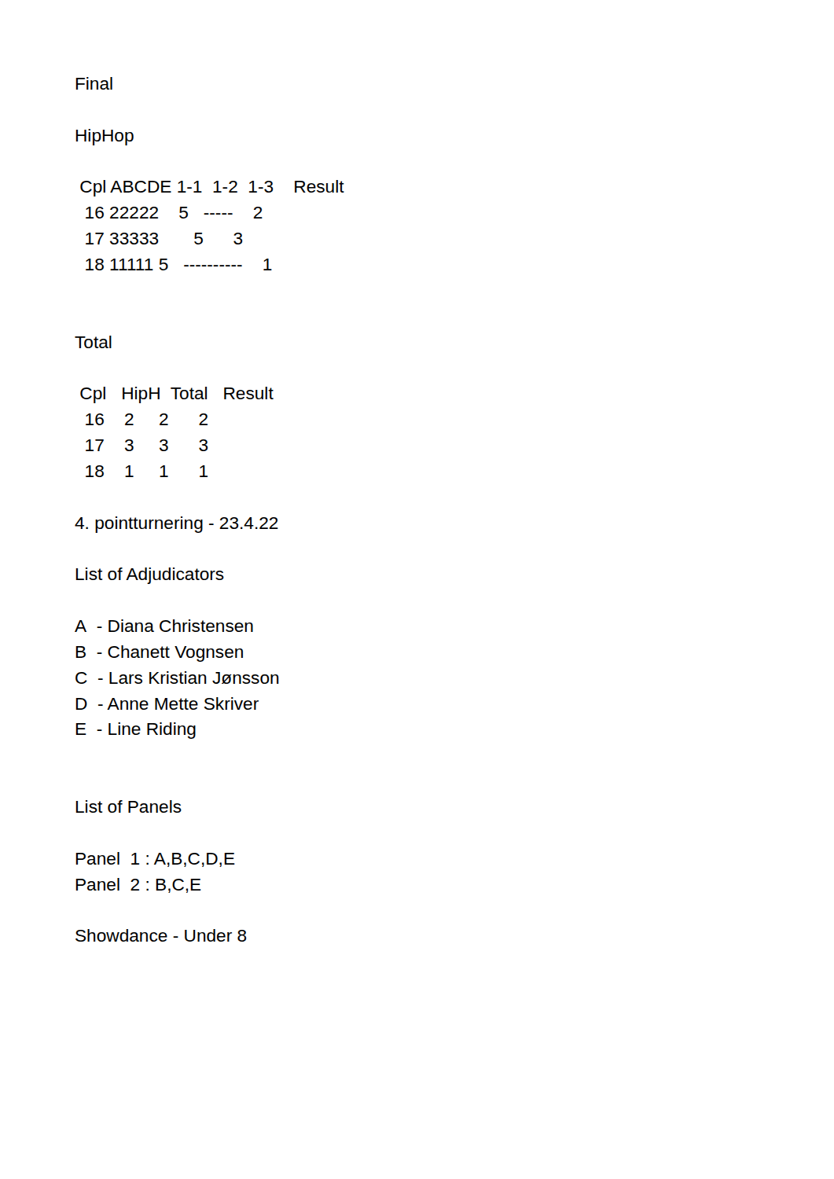Final
HipHop
 Cpl ABCDE 1-1  1-2  1-3    Result
  16 22222    5   -----    2
  17 33333       5      3
  18 11111 5   ----------    1
Total
 Cpl   HipH  Total   Result
  16    2     2      2
  17    3     3      3
  18    1     1      1
4. pointturnering - 23.4.22
List of Adjudicators
A - Diana Christensen
B - Chanett Vognsen
C - Lars Kristian Jønsson
D - Anne Mette Skriver
E - Line Riding
List of Panels
Panel 1 : A,B,C,D,E
Panel 2 : B,C,E
Showdance - Under 8